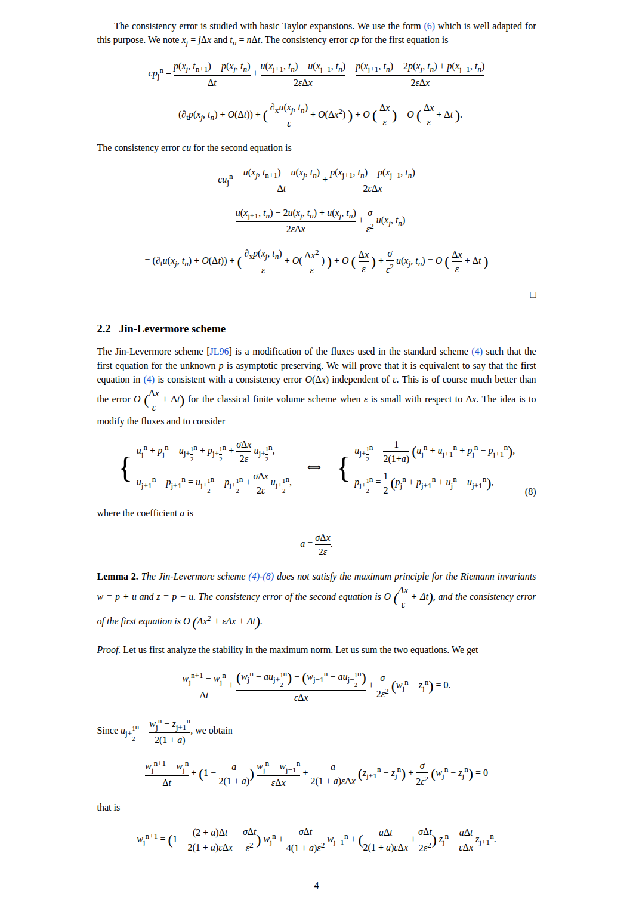The consistency error is studied with basic Taylor expansions. We use the form (6) which is well adapted for this purpose. We note xj = j Δx and tn = n Δt. The consistency error cp for the first equation is
cpjn = p(xj, tn+1) − p(xj, tn) Δt + u(xj+1, tn) − u(xj−1, tn) 2ε Δx − p(xj+1, tn) − 2p(xj, tn) + p(xj−1, tn) 2ε Δx
= (∂tp(xj, tn) + O(Δt)) + ( ∂xu(xj, tn) ε + O(Δx2) ) + O ( Δx ε ) = O ( Δx ε + Δt ).
The consistency error cu for the second equation is
cujn = u(xj, tn+1) − u(xj, tn) Δt + p(xj+1, tn) − p(xj−1, tn) 2ε Δx
− u(xj+1, tn) − 2u(xj, tn) + u(xj, tn) 2ε Δx + σε2 u(xj, tn)
= (∂tu(xj, tn) + O(Δt)) + ( ∂xp(xj, tn) ε + O( Δx2 ε ) ) + O ( Δx ε ) + σε2 u(xj, tn) = O ( Δx ε + Δt )
□
2.2 Jin-Levermore scheme
The Jin-Levermore scheme [JL96] is a modification of the fluxes used in the standard scheme (4) such that the first equation for the unknown p is asymptotic preserving. We will prove that it is equivalent to say that the first equation in (4) is consistent with a consistency error O(Δx) independent of ε. This is of course much better than the error O (Δx ε + Δt) for the classical finite volume scheme when ε is small with respect to Δx. The idea is to modify the fluxes and to consider
{
ujn + pjn = uj+12n + pj+12n + σ Δx 2ε uj+12n,
uj+1n − pj+1n = uj+12n − pj+12n + σ Δx 2ε uj+12n,
⟺ {
uj+12n = 12(1+a) (ujn + uj+1n + pjn − pj+1n),
pj+12n = 12 (pjn + pj+1n + ujn − uj+1n),
(8)
where the coefficient a is
a = σ Δx 2ε.
Lemma 2. The Jin-Levermore scheme (4)-(8) does not satisfy the maximum principle for the Riemann invariants w = p + u and z = p − u. The consistency error of the second equation is O (Δx ε + Δt), and the consistency error of the first equation is O (Δx2 + ε Δx + Δt).
Proof. Let us first analyze the stability in the maximum norm. Let us sum the two equations. We get
wjn+1 − wjn Δt + (wjn − auj+12n) − (wj−1n − auj−12n) ε Δx + σ 2ε2 (wjn − zjn) = 0.
Since uj+12n = wjn − zj+1n 2(1 + a), we obtain
wjn+1 − wjn Δt + (1 − a 2(1 + a)) wjn − wj−1n ε Δx + a 2(1 + a)ε Δx (zj+1n − zjn) + σ 2ε2 (wjn − zjn) = 0
that is
wjn+1 = (1 − (2 + a)Δt 2(1 + a)ε Δx − σ Δt ε2) wjn + σ Δt 4(1 + a)ε2 wj−1n + (a Δt 2(1 + a)ε Δx + σ Δt 2ε2) zjn − a Δt ε Δx zj+1n.
4